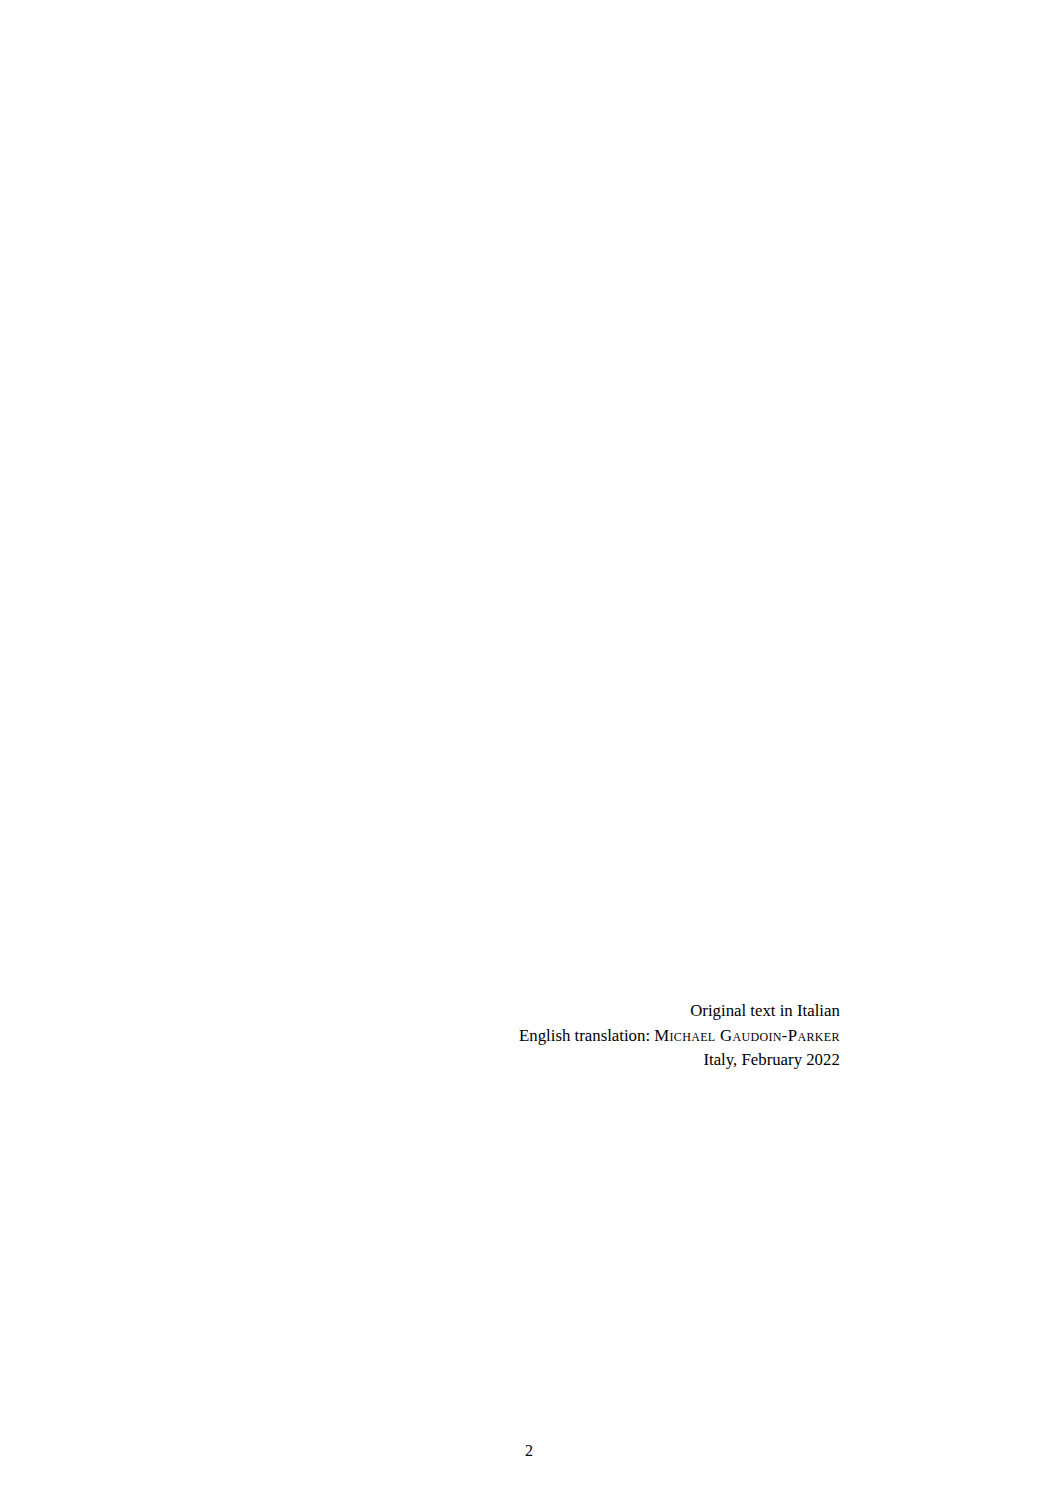Original text in Italian
English translation: Michael Gaudoin-Parker
Italy, February 2022
2